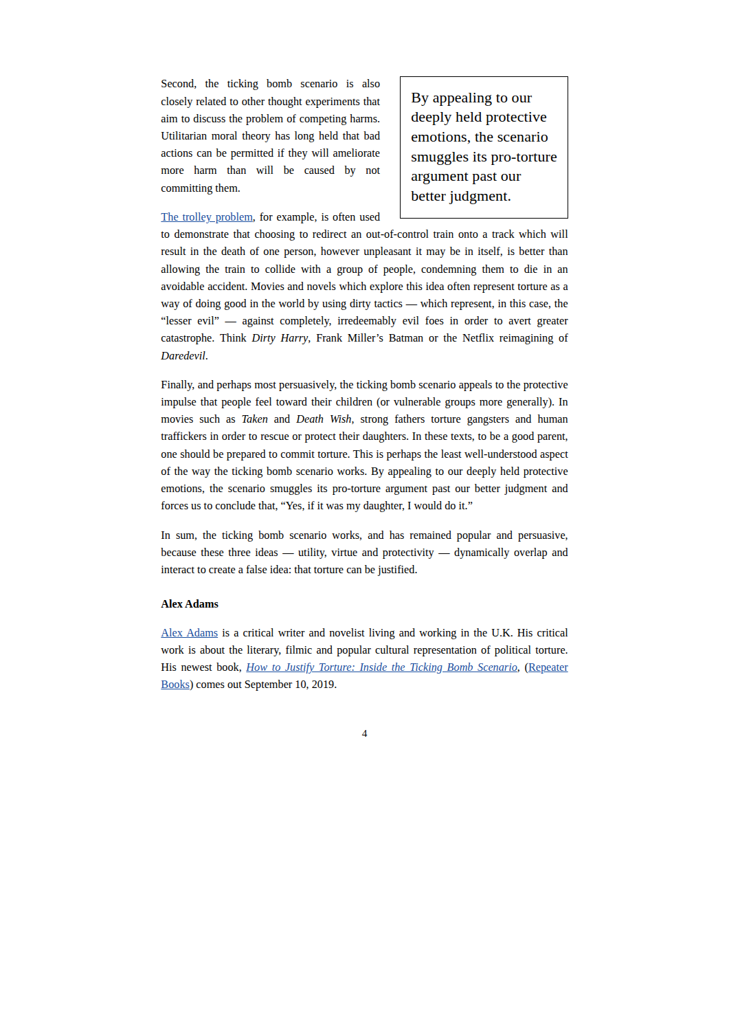By appealing to our deeply held protective emotions, the scenario smuggles its pro-torture argument past our better judgment.
Second, the ticking bomb scenario is also closely related to other thought experiments that aim to discuss the problem of competing harms. Utilitarian moral theory has long held that bad actions can be permitted if they will ameliorate more harm than will be caused by not committing them.
The trolley problem, for example, is often used to demonstrate that choosing to redirect an out-of-control train onto a track which will result in the death of one person, however unpleasant it may be in itself, is better than allowing the train to collide with a group of people, condemning them to die in an avoidable accident. Movies and novels which explore this idea often represent torture as a way of doing good in the world by using dirty tactics — which represent, in this case, the “lesser evil” — against completely, irredeemably evil foes in order to avert greater catastrophe. Think Dirty Harry, Frank Miller’s Batman or the Netflix reimagining of Daredevil.
Finally, and perhaps most persuasively, the ticking bomb scenario appeals to the protective impulse that people feel toward their children (or vulnerable groups more generally). In movies such as Taken and Death Wish, strong fathers torture gangsters and human traffickers in order to rescue or protect their daughters. In these texts, to be a good parent, one should be prepared to commit torture. This is perhaps the least well-understood aspect of the way the ticking bomb scenario works. By appealing to our deeply held protective emotions, the scenario smuggles its pro-torture argument past our better judgment and forces us to conclude that, “Yes, if it was my daughter, I would do it.”
In sum, the ticking bomb scenario works, and has remained popular and persuasive, because these three ideas — utility, virtue and protectivity — dynamically overlap and interact to create a false idea: that torture can be justified.
Alex Adams
Alex Adams is a critical writer and novelist living and working in the U.K. His critical work is about the literary, filmic and popular cultural representation of political torture. His newest book, How to Justify Torture: Inside the Ticking Bomb Scenario, (Repeater Books) comes out September 10, 2019.
4